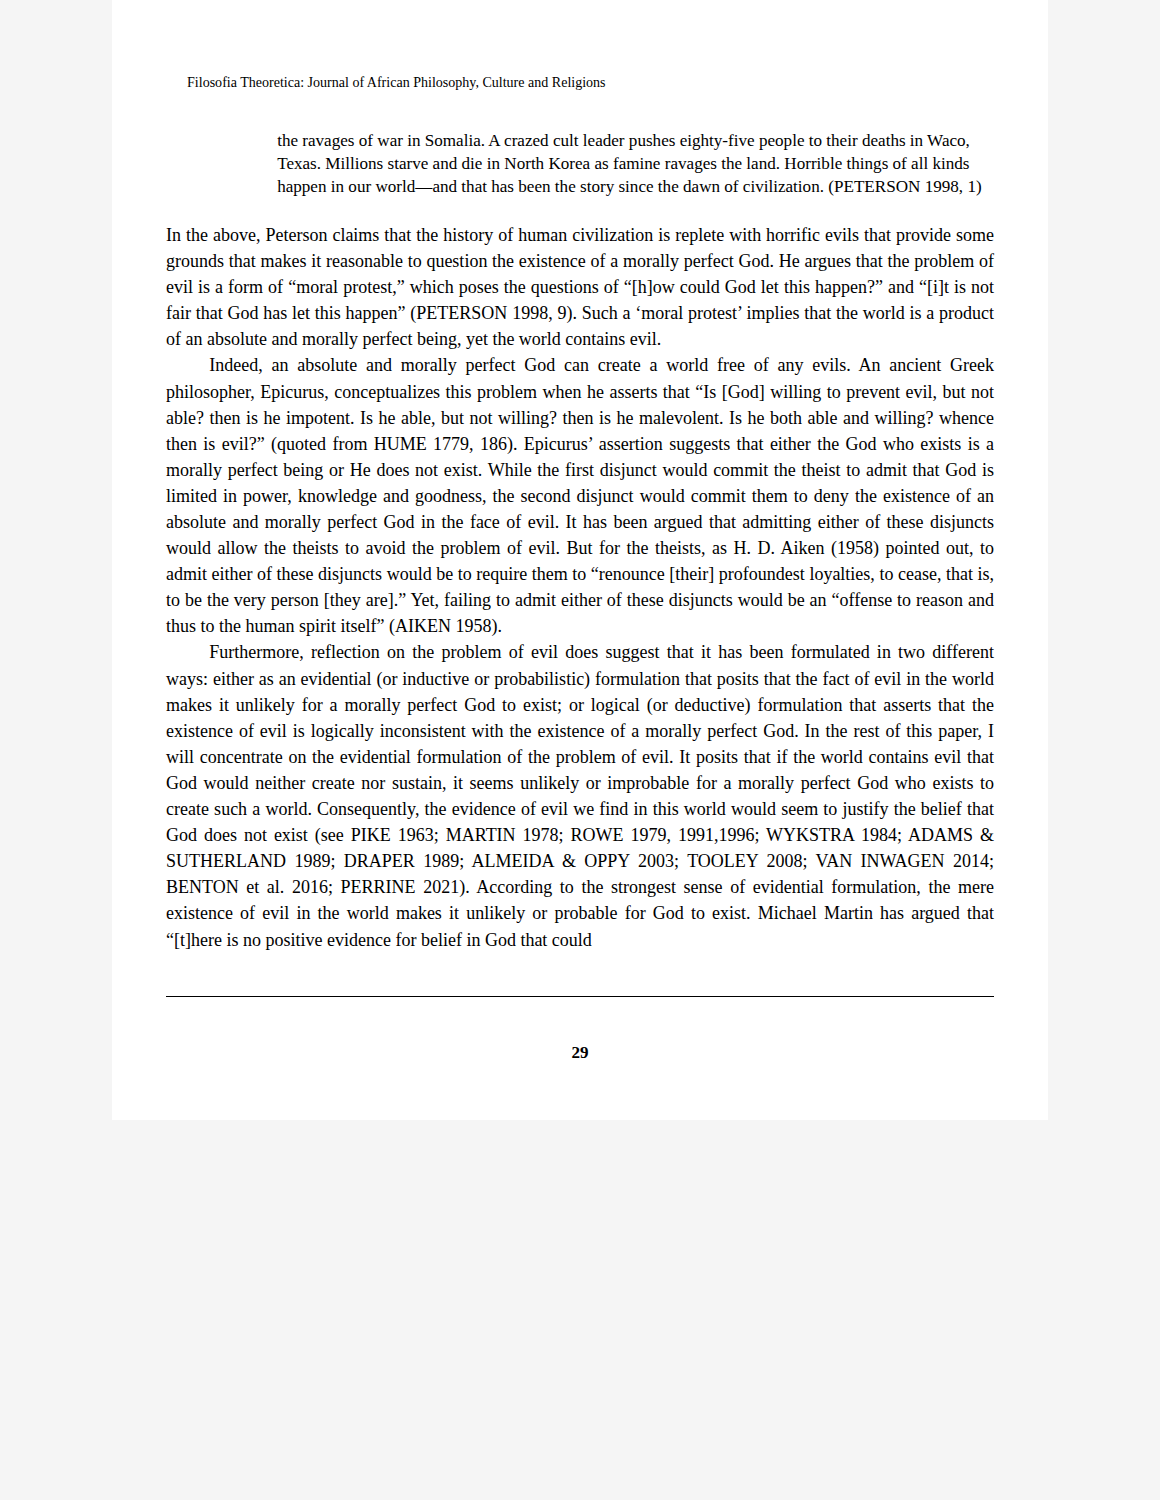Filosofia Theoretica: Journal of African Philosophy, Culture and Religions
the ravages of war in Somalia. A crazed cult leader pushes eighty-five people to their deaths in Waco, Texas. Millions starve and die in North Korea as famine ravages the land. Horrible things of all kinds happen in our world—and that has been the story since the dawn of civilization. (PETERSON 1998, 1)
In the above, Peterson claims that the history of human civilization is replete with horrific evils that provide some grounds that makes it reasonable to question the existence of a morally perfect God. He argues that the problem of evil is a form of “moral protest,” which poses the questions of “[h]ow could God let this happen?” and “[i]t is not fair that God has let this happen” (PETERSON 1998, 9). Such a ‘moral protest’ implies that the world is a product of an absolute and morally perfect being, yet the world contains evil.
Indeed, an absolute and morally perfect God can create a world free of any evils. An ancient Greek philosopher, Epicurus, conceptualizes this problem when he asserts that “Is [God] willing to prevent evil, but not able? then is he impotent. Is he able, but not willing? then is he malevolent. Is he both able and willing? whence then is evil?” (quoted from HUME 1779, 186). Epicurus’ assertion suggests that either the God who exists is a morally perfect being or He does not exist. While the first disjunct would commit the theist to admit that God is limited in power, knowledge and goodness, the second disjunct would commit them to deny the existence of an absolute and morally perfect God in the face of evil. It has been argued that admitting either of these disjuncts would allow the theists to avoid the problem of evil. But for the theists, as H. D. Aiken (1958) pointed out, to admit either of these disjuncts would be to require them to “renounce [their] profoundest loyalties, to cease, that is, to be the very person [they are].” Yet, failing to admit either of these disjuncts would be an “offense to reason and thus to the human spirit itself” (AIKEN 1958).
Furthermore, reflection on the problem of evil does suggest that it has been formulated in two different ways: either as an evidential (or inductive or probabilistic) formulation that posits that the fact of evil in the world makes it unlikely for a morally perfect God to exist; or logical (or deductive) formulation that asserts that the existence of evil is logically inconsistent with the existence of a morally perfect God. In the rest of this paper, I will concentrate on the evidential formulation of the problem of evil. It posits that if the world contains evil that God would neither create nor sustain, it seems unlikely or improbable for a morally perfect God who exists to create such a world. Consequently, the evidence of evil we find in this world would seem to justify the belief that God does not exist (see PIKE 1963; MARTIN 1978; ROWE 1979, 1991,1996; WYKSTRA 1984; ADAMS & SUTHERLAND 1989; DRAPER 1989; ALMEIDA & OPPY 2003; TOOLEY 2008; VAN INWAGEN 2014; BENTON et al. 2016; PERRINE 2021). According to the strongest sense of evidential formulation, the mere existence of evil in the world makes it unlikely or probable for God to exist. Michael Martin has argued that “[t]here is no positive evidence for belief in God that could
29